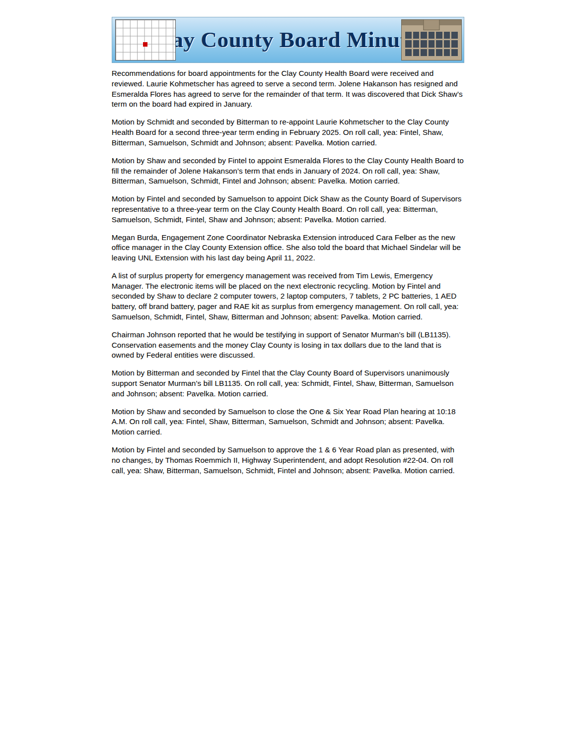Clay County Board Minutes
Recommendations for board appointments for the Clay County Health Board were received and reviewed. Laurie Kohmetscher has agreed to serve a second term. Jolene Hakanson has resigned and Esmeralda Flores has agreed to serve for the remainder of that term. It was discovered that Dick Shaw’s term on the board had expired in January.
Motion by Schmidt and seconded by Bitterman to re-appoint Laurie Kohmetscher to the Clay County Health Board for a second three-year term ending in February 2025. On roll call, yea: Fintel, Shaw, Bitterman, Samuelson, Schmidt and Johnson; absent: Pavelka. Motion carried.
Motion by Shaw and seconded by Fintel to appoint Esmeralda Flores to the Clay County Health Board to fill the remainder of Jolene Hakanson’s term that ends in January of 2024. On roll call, yea: Shaw, Bitterman, Samuelson, Schmidt, Fintel and Johnson; absent: Pavelka. Motion carried.
Motion by Fintel and seconded by Samuelson to appoint Dick Shaw as the County Board of Supervisors representative to a three-year term on the Clay County Health Board. On roll call, yea: Bitterman, Samuelson, Schmidt, Fintel, Shaw and Johnson; absent: Pavelka. Motion carried.
Megan Burda, Engagement Zone Coordinator Nebraska Extension introduced Cara Felber as the new office manager in the Clay County Extension office. She also told the board that Michael Sindelar will be leaving UNL Extension with his last day being April 11, 2022.
A list of surplus property for emergency management was received from Tim Lewis, Emergency Manager. The electronic items will be placed on the next electronic recycling. Motion by Fintel and seconded by Shaw to declare 2 computer towers, 2 laptop computers, 7 tablets, 2 PC batteries, 1 AED battery, off brand battery, pager and RAE kit as surplus from emergency management. On roll call, yea: Samuelson, Schmidt, Fintel, Shaw, Bitterman and Johnson; absent: Pavelka. Motion carried.
Chairman Johnson reported that he would be testifying in support of Senator Murman’s bill (LB1135). Conservation easements and the money Clay County is losing in tax dollars due to the land that is owned by Federal entities were discussed.
Motion by Bitterman and seconded by Fintel that the Clay County Board of Supervisors unanimously support Senator Murman’s bill LB1135. On roll call, yea: Schmidt, Fintel, Shaw, Bitterman, Samuelson and Johnson; absent: Pavelka. Motion carried.
Motion by Shaw and seconded by Samuelson to close the One & Six Year Road Plan hearing at 10:18 A.M. On roll call, yea: Fintel, Shaw, Bitterman, Samuelson, Schmidt and Johnson; absent: Pavelka. Motion carried.
Motion by Fintel and seconded by Samuelson to approve the 1 & 6 Year Road plan as presented, with no changes, by Thomas Roemmich II, Highway Superintendent, and adopt Resolution #22-04. On roll call, yea: Shaw, Bitterman, Samuelson, Schmidt, Fintel and Johnson; absent: Pavelka. Motion carried.